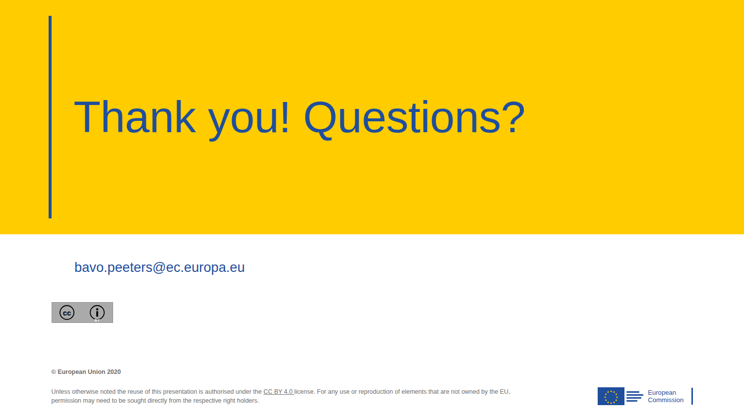Thank you! Questions?
bavo.peeters@ec.europa.eu
cc
BY
© European Union 2020
Unless otherwise noted the reuse of this presentation is authorised under the CC BY 4.0 license. For any use or reproduction of elements that are not owned by the EU, permission may need to be sought directly from the respective right holders.
European
Commission